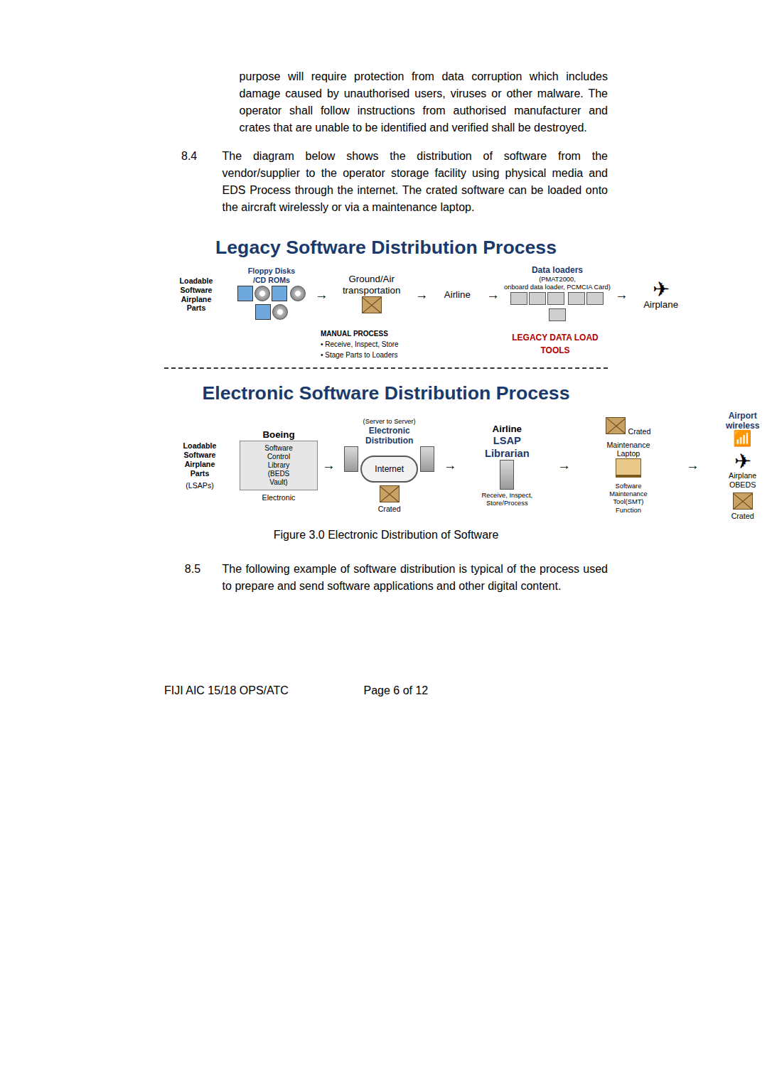purpose will require protection from data corruption which includes damage caused by unauthorised users, viruses or other malware. The operator shall follow instructions from authorised manufacturer and crates that are unable to be identified and verified shall be destroyed.
8.4
The diagram below shows the distribution of software from the vendor/supplier to the operator storage facility using physical media and EDS Process through the internet. The crated software can be loaded onto the aircraft wirelessly or via a maintenance laptop.
Legacy Software Distribution Process
Loadable
Software
Airplane
Parts
Floppy Disks
/CD ROMs
→
Ground/Air
transportation
→
Airline
→
Data loaders
(PMAT2000,
onboard data loader, PCMCIA Card)
→
✈
Airplane
MANUAL PROCESS
• Receive, Inspect, Store
• Stage Parts to Loaders
LEGACY DATA LOAD
TOOLS
Electronic Software Distribution Process
Loadable
Software
Airplane
Parts
(LSAPs)
Boeing
Software
Control
Library
(BEDS
Vault)
Electronic
→
(Server to Server)
Electronic
Distribution
Internet
Crated
→
Airline
LSAP
Librarian
Receive, Inspect,
Store/Process
→
Crated
Maintenance
Laptop
Software
Maintenance
Tool(SMT)
Function
→
Airport
wireless
📶
✈
Airplane
OBEDS
Crated
Figure 3.0 Electronic Distribution of Software
8.5
The following example of software distribution is typical of the process used to prepare and send software applications and other digital content.
FIJI AIC 15/18 OPS/ATC
Page 6 of 12